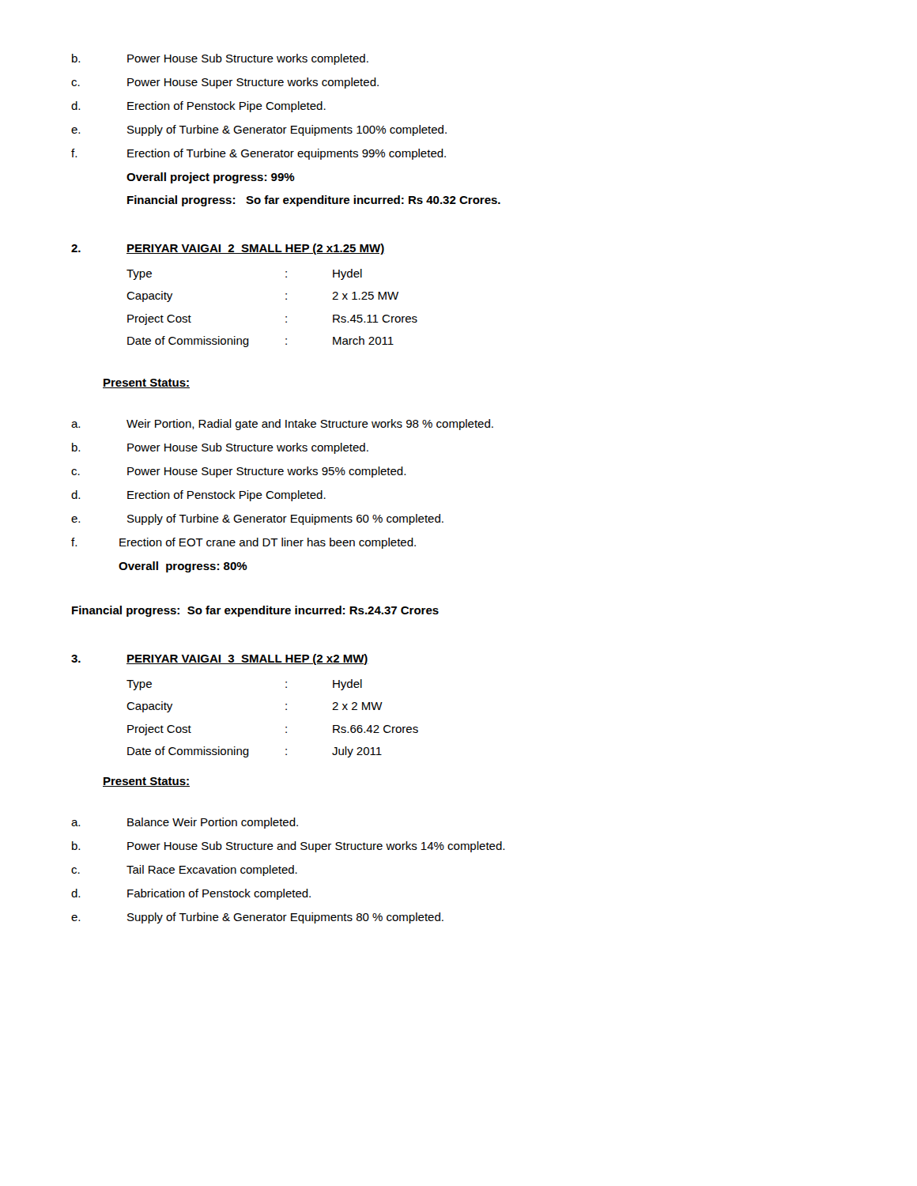b. Power House Sub Structure works completed.
c. Power House Super Structure works completed.
d. Erection of Penstock Pipe Completed.
e. Supply of Turbine & Generator Equipments 100% completed.
f. Erection of Turbine & Generator equipments 99% completed.
Overall project progress: 99%
Financial progress: So far expenditure incurred: Rs 40.32 Crores.
2. PERIYAR VAIGAI 2 SMALL HEP (2 x1.25 MW)
| Type | : | Hydel |
| Capacity | : | 2 x 1.25 MW |
| Project Cost | : | Rs.45.11 Crores |
| Date of Commissioning | : | March 2011 |
Present Status:
a. Weir Portion, Radial gate and Intake Structure works 98 % completed.
b. Power House Sub Structure works completed.
c. Power House Super Structure works 95% completed.
d. Erection of Penstock Pipe Completed.
e. Supply of Turbine & Generator Equipments 60 % completed.
f. Erection of EOT crane and DT liner has been completed.
Overall progress: 80%
Financial progress: So far expenditure incurred: Rs.24.37 Crores
3. PERIYAR VAIGAI 3 SMALL HEP (2 x2 MW)
| Type | : | Hydel |
| Capacity | : | 2 x 2 MW |
| Project Cost | : | Rs.66.42 Crores |
| Date of Commissioning | : | July 2011 |
Present Status:
a. Balance Weir Portion completed.
b. Power House Sub Structure and Super Structure works 14% completed.
c. Tail Race Excavation completed.
d. Fabrication of Penstock completed.
e. Supply of Turbine & Generator Equipments 80 % completed.